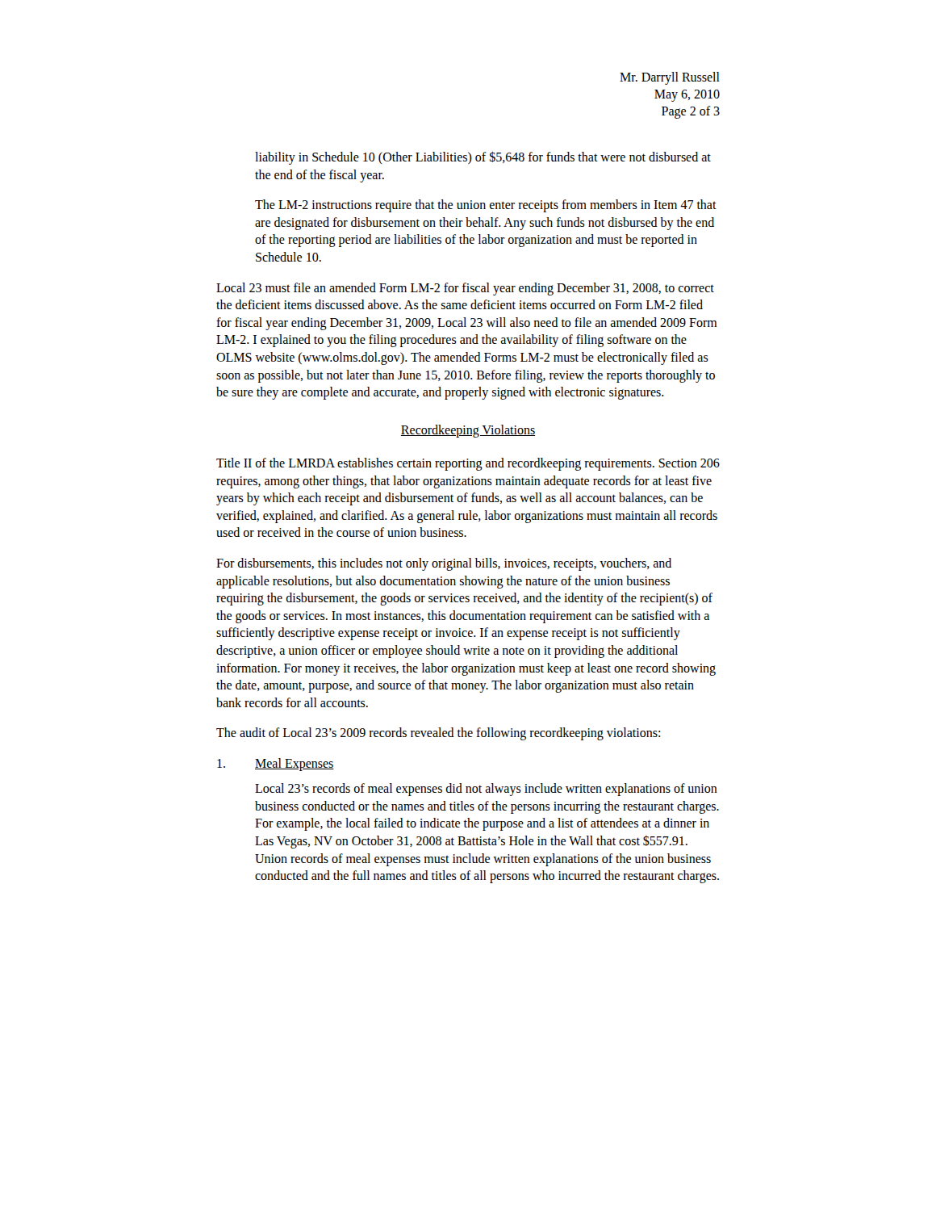Mr. Darryll Russell
May 6, 2010
Page 2 of 3
liability in Schedule 10 (Other Liabilities) of $5,648 for funds that were not disbursed at the end of the fiscal year.
The LM-2 instructions require that the union enter receipts from members in Item 47 that are designated for disbursement on their behalf. Any such funds not disbursed by the end of the reporting period are liabilities of the labor organization and must be reported in Schedule 10.
Local 23 must file an amended Form LM-2 for fiscal year ending December 31, 2008, to correct the deficient items discussed above. As the same deficient items occurred on Form LM-2 filed for fiscal year ending December 31, 2009, Local 23 will also need to file an amended 2009 Form LM-2. I explained to you the filing procedures and the availability of filing software on the OLMS website (www.olms.dol.gov). The amended Forms LM-2 must be electronically filed as soon as possible, but not later than June 15, 2010. Before filing, review the reports thoroughly to be sure they are complete and accurate, and properly signed with electronic signatures.
Recordkeeping Violations
Title II of the LMRDA establishes certain reporting and recordkeeping requirements. Section 206 requires, among other things, that labor organizations maintain adequate records for at least five years by which each receipt and disbursement of funds, as well as all account balances, can be verified, explained, and clarified. As a general rule, labor organizations must maintain all records used or received in the course of union business.
For disbursements, this includes not only original bills, invoices, receipts, vouchers, and applicable resolutions, but also documentation showing the nature of the union business requiring the disbursement, the goods or services received, and the identity of the recipient(s) of the goods or services. In most instances, this documentation requirement can be satisfied with a sufficiently descriptive expense receipt or invoice. If an expense receipt is not sufficiently descriptive, a union officer or employee should write a note on it providing the additional information. For money it receives, the labor organization must keep at least one record showing the date, amount, purpose, and source of that money. The labor organization must also retain bank records for all accounts.
The audit of Local 23’s 2009 records revealed the following recordkeeping violations:
1.
Meal Expenses
Local 23’s records of meal expenses did not always include written explanations of union business conducted or the names and titles of the persons incurring the restaurant charges. For example, the local failed to indicate the purpose and a list of attendees at a dinner in Las Vegas, NV on October 31, 2008 at Battista’s Hole in the Wall that cost $557.91. Union records of meal expenses must include written explanations of the union business conducted and the full names and titles of all persons who incurred the restaurant charges.